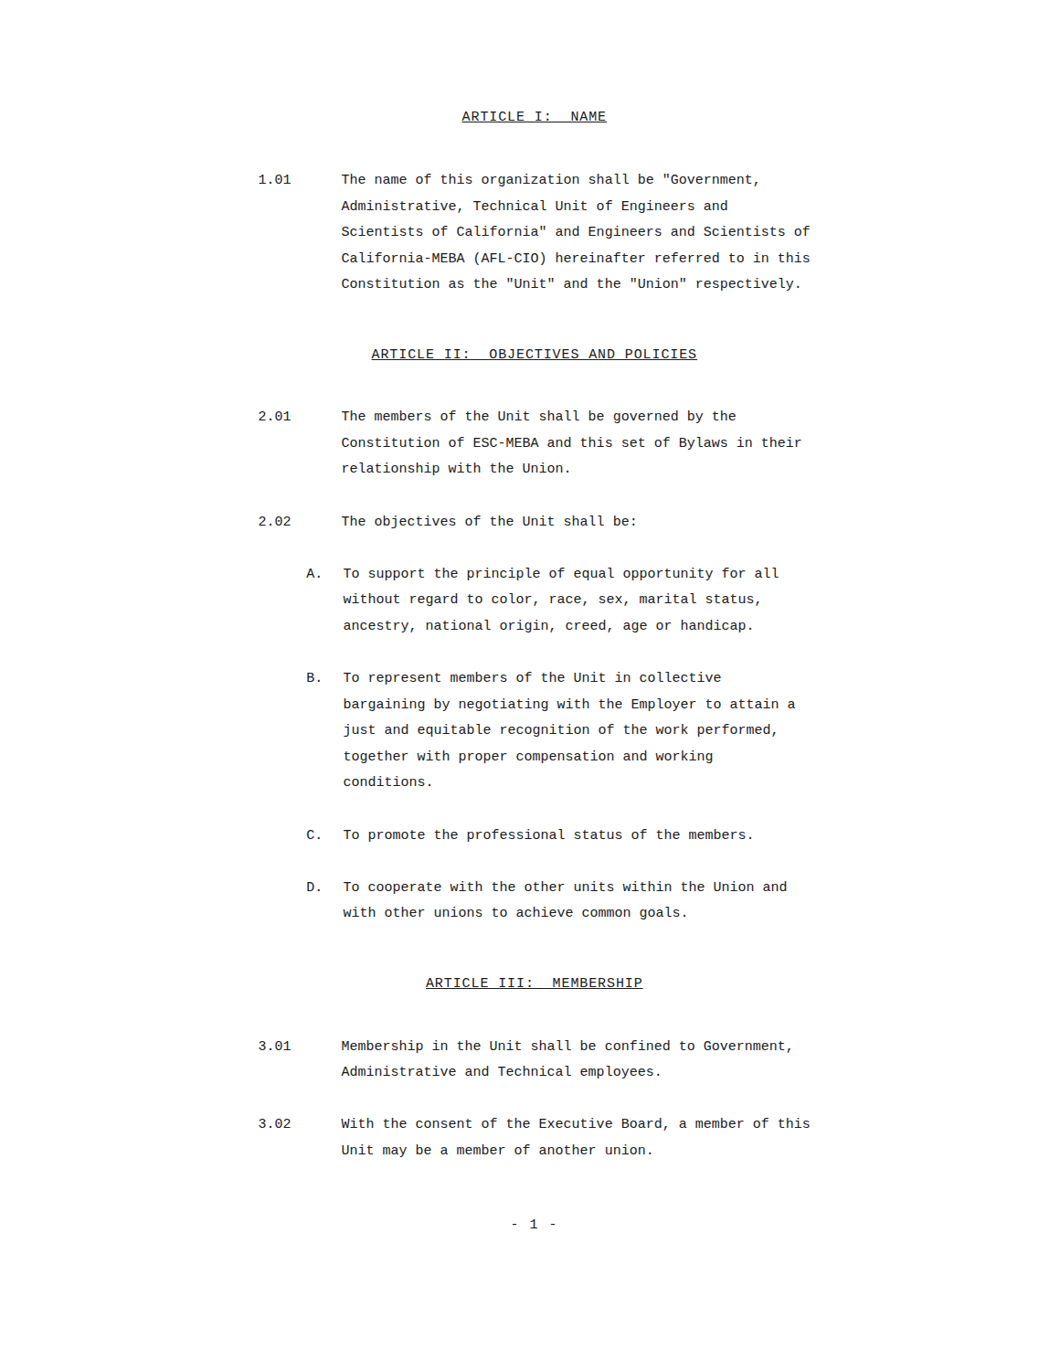ARTICLE I: NAME
1.01
The name of this organization shall be "Government, Administrative, Technical Unit of Engineers and Scientists of California" and Engineers and Scientists of California-MEBA (AFL-CIO) hereinafter referred to in this Constitution as the "Unit" and the "Union" respectively.
ARTICLE II: OBJECTIVES AND POLICIES
2.01
The members of the Unit shall be governed by the Constitution of ESC-MEBA and this set of Bylaws in their relationship with the Union.
2.02
The objectives of the Unit shall be:
A. To support the principle of equal opportunity for all without regard to color, race, sex, marital status, ancestry, national origin, creed, age or handicap.
B. To represent members of the Unit in collective bargaining by negotiating with the Employer to attain a just and equitable recognition of the work performed, together with proper compensation and working conditions.
C. To promote the professional status of the members.
D. To cooperate with the other units within the Union and with other unions to achieve common goals.
ARTICLE III: MEMBERSHIP
3.01
Membership in the Unit shall be confined to Government, Administrative and Technical employees.
3.02
With the consent of the Executive Board, a member of this Unit may be a member of another union.
- 1 -